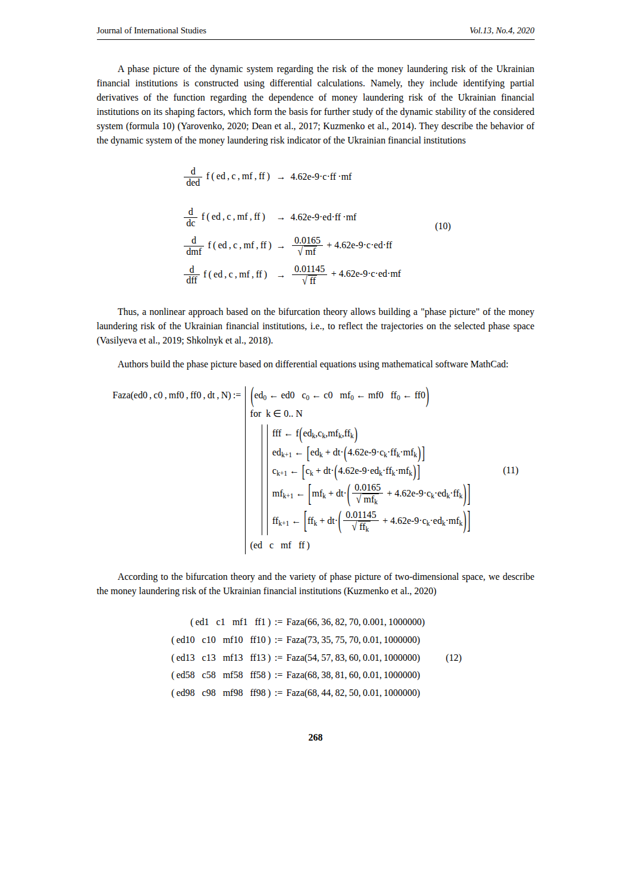Journal of International Studies Vol.13, No.4, 2020
A phase picture of the dynamic system regarding the risk of the money laundering risk of the Ukrainian financial institutions is constructed using differential calculations. Namely, they include identifying partial derivatives of the function regarding the dependence of money laundering risk of the Ukrainian financial institutions on its shaping factors, which form the basis for further study of the dynamic stability of the considered system (formula 10) (Yarovenko, 2020; Dean et al., 2017; Kuzmenko et al., 2014). They describe the behavior of the dynamic system of the money laundering risk indicator of the Ukrainian financial institutions
| d ded f ( ed , c , mf , ff ) | → | 4.62e-9·c·ff ·mf |
| d dc f ( ed , c , mf , ff ) | → | 4.62e-9·ed·ff ·mf |
| d dmf f ( ed , c , mf , ff ) | → | 0.0165 √ mf + 4.62e-9·c·ed·ff |
| d dff f ( ed , c , mf , ff ) | → | 0.01145 √ ff + 4.62e-9·c·ed·mf |
(10)
Thus, a nonlinear approach based on the bifurcation theory allows building a "phase picture" of the money laundering risk of the Ukrainian financial institutions, i.e., to reflect the trajectories on the selected phase space (Vasilyeva et al., 2019; Shkolnyk et al., 2018).
Authors build the phase picture based on differential equations using mathematical software MathCad:
Faza(ed0 , c0 , mf0 , ff0 , dt , N) :=
(ed0 ← ed0 c0 ← c0 mf0 ← mf0 ff0 ← ff0)
for k ∈ 0.. N
fff ← f(edk,ck,mfk,ffk)
edk+1 ← [edk + dt·(4.62e-9·ck·ffk·mfk)]
ck+1 ← [ck + dt·(4.62e-9·edk·ffk·mfk)]
mfk+1 ← [mfk + dt·(0.0165√mfk + 4.62e-9·ck·edk·ffk)]
ffk+1 ← [ffk + dt·(0.01145√ffk + 4.62e-9·ck·edk·mfk)]
(ed c mf ff )
(11)
According to the bifurcation theory and the variety of phase picture of two-dimensional space, we describe the money laundering risk of the Ukrainian financial institutions (Kuzmenko et al., 2020)
| ( ed1 c1 mf1 ff1 ) | := | Faza(66, 36, 82, 70, 0.001, 1000000) |
| ( ed10 c10 mf10 ff10 ) | := | Faza(73, 35, 75, 70, 0.01, 1000000) |
| ( ed13 c13 mf13 ff13 ) | := | Faza(54, 57, 83, 60, 0.01, 1000000) |
| ( ed58 c58 mf58 ff58 ) | := | Faza(68, 38, 81, 60, 0.01, 1000000) |
| ( ed98 c98 mf98 ff98 ) | := | Faza(68, 44, 82, 50, 0.01, 1000000) |
(12)
268